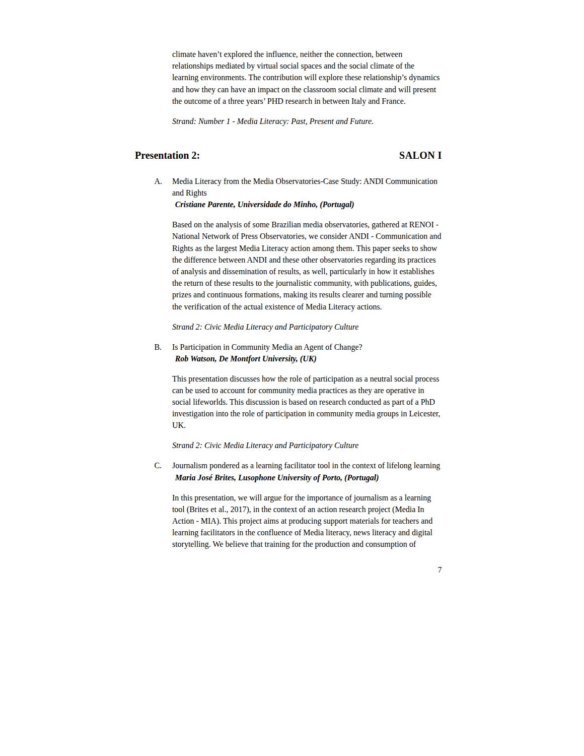climate haven’t explored the influence, neither the connection, between relationships mediated by virtual social spaces and the social climate of the learning environments. The contribution will explore these relationship’s dynamics and how they can have an impact on the classroom social climate and will present the outcome of a three years’ PHD research in between Italy and France.
Strand: Number 1 - Media Literacy: Past, Present and Future.
Presentation 2: SALON I
A.
Media Literacy from the Media Observatories-Case Study: ANDI Communication and Rights
Cristiane Parente, Universidade do Minho, (Portugal)
Based on the analysis of some Brazilian media observatories, gathered at RENOI - National Network of Press Observatories, we consider ANDI - Communication and Rights as the largest Media Literacy action among them. This paper seeks to show the difference between ANDI and these other observatories regarding its practices of analysis and dissemination of results, as well, particularly in how it establishes the return of these results to the journalistic community, with publications, guides, prizes and continuous formations, making its results clearer and turning possible the verification of the actual existence of Media Literacy actions.
Strand 2: Civic Media Literacy and Participatory Culture
B.
Is Participation in Community Media an Agent of Change?
Rob Watson, De Montfort University, (UK)
This presentation discusses how the role of participation as a neutral social process can be used to account for community media practices as they are operative in social lifeworlds. This discussion is based on research conducted as part of a PhD investigation into the role of participation in community media groups in Leicester, UK.
Strand 2: Civic Media Literacy and Participatory Culture
C.
Journalism pondered as a learning facilitator tool in the context of lifelong learning
Maria José Brites, Lusophone University of Porto, (Portugal)
In this presentation, we will argue for the importance of journalism as a learning tool (Brites et al., 2017), in the context of an action research project (Media In Action - MIA). This project aims at producing support materials for teachers and learning facilitators in the confluence of Media literacy, news literacy and digital storytelling. We believe that training for the production and consumption of
7